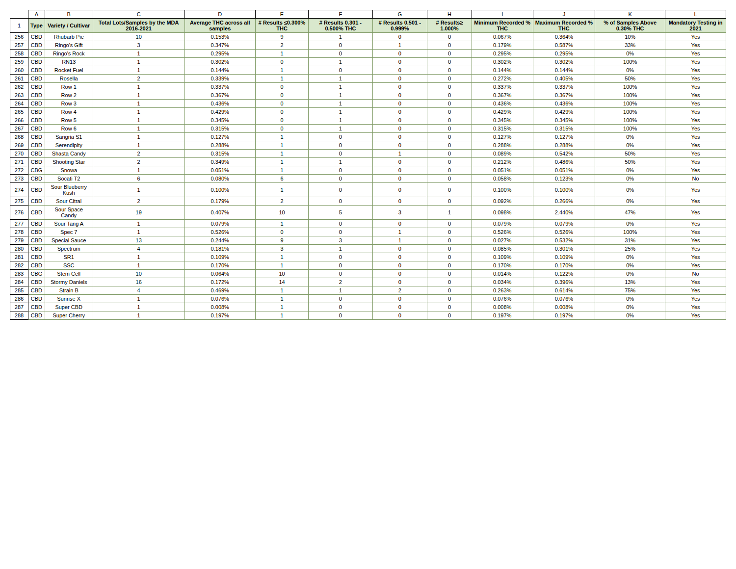| | A | B | C | D | E | F | G | H | I | J | K | L |
| 1 | Type | Variety / Cultivar | Total Lots/Samples by the MDA 2016-2021 | Average THC across all samples | # Results ≤0.300% THC | # Results 0.301 - 0.500% THC | # Results 0.501 - 0.999% | # Results≥ 1.000% | Minimum Recorded % THC | Maximum Recorded % THC | % of Samples Above 0.30% THC | Mandatory Testing in 2021 |
| 256 | CBD | Rhubarb Pie | 10 | 0.153% | 9 | 1 | 0 | 0 | 0.067% | 0.364% | 10% | Yes |
| 257 | CBD | Ringo's Gift | 3 | 0.347% | 2 | 0 | 1 | 0 | 0.179% | 0.587% | 33% | Yes |
| 258 | CBD | Ringo's Rock | 1 | 0.295% | 1 | 0 | 0 | 0 | 0.295% | 0.295% | 0% | Yes |
| 259 | CBD | RN13 | 1 | 0.302% | 0 | 1 | 0 | 0 | 0.302% | 0.302% | 100% | Yes |
| 260 | CBD | Rocket Fuel | 1 | 0.144% | 1 | 0 | 0 | 0 | 0.144% | 0.144% | 0% | Yes |
| 261 | CBD | Rosella | 2 | 0.339% | 1 | 1 | 0 | 0 | 0.272% | 0.405% | 50% | Yes |
| 262 | CBD | Row 1 | 1 | 0.337% | 0 | 1 | 0 | 0 | 0.337% | 0.337% | 100% | Yes |
| 263 | CBD | Row 2 | 1 | 0.367% | 0 | 1 | 0 | 0 | 0.367% | 0.367% | 100% | Yes |
| 264 | CBD | Row 3 | 1 | 0.436% | 0 | 1 | 0 | 0 | 0.436% | 0.436% | 100% | Yes |
| 265 | CBD | Row 4 | 1 | 0.429% | 0 | 1 | 0 | 0 | 0.429% | 0.429% | 100% | Yes |
| 266 | CBD | Row 5 | 1 | 0.345% | 0 | 1 | 0 | 0 | 0.345% | 0.345% | 100% | Yes |
| 267 | CBD | Row 6 | 1 | 0.315% | 0 | 1 | 0 | 0 | 0.315% | 0.315% | 100% | Yes |
| 268 | CBD | Sangria S1 | 1 | 0.127% | 1 | 0 | 0 | 0 | 0.127% | 0.127% | 0% | Yes |
| 269 | CBD | Serendipity | 1 | 0.288% | 1 | 0 | 0 | 0 | 0.288% | 0.288% | 0% | Yes |
| 270 | CBD | Shasta Candy | 2 | 0.315% | 1 | 0 | 1 | 0 | 0.089% | 0.542% | 50% | Yes |
| 271 | CBD | Shooting Star | 2 | 0.349% | 1 | 1 | 0 | 0 | 0.212% | 0.486% | 50% | Yes |
| 272 | CBG | Snowa | 1 | 0.051% | 1 | 0 | 0 | 0 | 0.051% | 0.051% | 0% | Yes |
| 273 | CBD | Socati T2 | 6 | 0.080% | 6 | 0 | 0 | 0 | 0.058% | 0.123% | 0% | No |
| 274 | CBD | Sour Blueberry Kush | 1 | 0.100% | 1 | 0 | 0 | 0 | 0.100% | 0.100% | 0% | Yes |
| 275 | CBD | Sour Citral | 2 | 0.179% | 2 | 0 | 0 | 0 | 0.092% | 0.266% | 0% | Yes |
| 276 | CBD | Sour Space Candy | 19 | 0.407% | 10 | 5 | 3 | 1 | 0.098% | 2.440% | 47% | Yes |
| 277 | CBD | Sour Tang A | 1 | 0.079% | 1 | 0 | 0 | 0 | 0.079% | 0.079% | 0% | Yes |
| 278 | CBD | Spec 7 | 1 | 0.526% | 0 | 0 | 1 | 0 | 0.526% | 0.526% | 100% | Yes |
| 279 | CBD | Special Sauce | 13 | 0.244% | 9 | 3 | 1 | 0 | 0.027% | 0.532% | 31% | Yes |
| 280 | CBD | Spectrum | 4 | 0.181% | 3 | 1 | 0 | 0 | 0.085% | 0.301% | 25% | Yes |
| 281 | CBD | SR1 | 1 | 0.109% | 1 | 0 | 0 | 0 | 0.109% | 0.109% | 0% | Yes |
| 282 | CBD | SSC | 1 | 0.170% | 1 | 0 | 0 | 0 | 0.170% | 0.170% | 0% | Yes |
| 283 | CBG | Stem Cell | 10 | 0.064% | 10 | 0 | 0 | 0 | 0.014% | 0.122% | 0% | No |
| 284 | CBD | Stormy Daniels | 16 | 0.172% | 14 | 2 | 0 | 0 | 0.034% | 0.396% | 13% | Yes |
| 285 | CBD | Strain B | 4 | 0.469% | 1 | 1 | 2 | 0 | 0.263% | 0.614% | 75% | Yes |
| 286 | CBD | Sunrise X | 1 | 0.076% | 1 | 0 | 0 | 0 | 0.076% | 0.076% | 0% | Yes |
| 287 | CBD | Super CBD | 1 | 0.008% | 1 | 0 | 0 | 0 | 0.008% | 0.008% | 0% | Yes |
| 288 | CBD | Super Cherry | 1 | 0.197% | 1 | 0 | 0 | 0 | 0.197% | 0.197% | 0% | Yes |